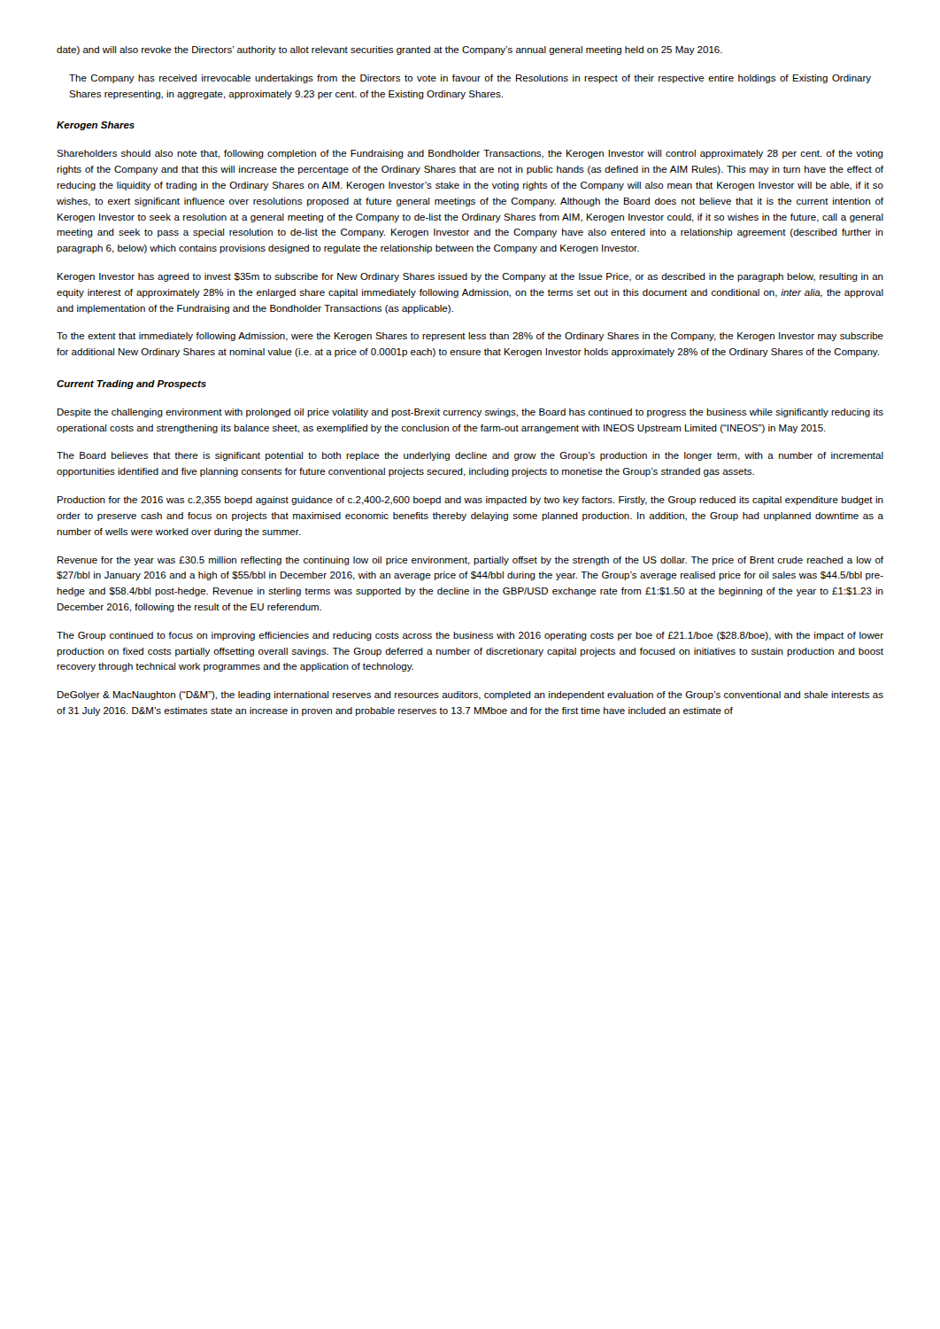date) and will also revoke the Directors’ authority to allot relevant securities granted at the Company’s annual general meeting held on 25 May 2016.
The Company has received irrevocable undertakings from the Directors to vote in favour of the Resolutions in respect of their respective entire holdings of Existing Ordinary Shares representing, in aggregate, approximately 9.23 per cent. of the Existing Ordinary Shares.
Kerogen Shares
Shareholders should also note that, following completion of the Fundraising and Bondholder Transactions, the Kerogen Investor will control approximately 28 per cent. of the voting rights of the Company and that this will increase the percentage of the Ordinary Shares that are not in public hands (as defined in the AIM Rules). This may in turn have the effect of reducing the liquidity of trading in the Ordinary Shares on AIM. Kerogen Investor’s stake in the voting rights of the Company will also mean that Kerogen Investor will be able, if it so wishes, to exert significant influence over resolutions proposed at future general meetings of the Company. Although the Board does not believe that it is the current intention of Kerogen Investor to seek a resolution at a general meeting of the Company to de-list the Ordinary Shares from AIM, Kerogen Investor could, if it so wishes in the future, call a general meeting and seek to pass a special resolution to de-list the Company. Kerogen Investor and the Company have also entered into a relationship agreement (described further in paragraph 6, below) which contains provisions designed to regulate the relationship between the Company and Kerogen Investor.
Kerogen Investor has agreed to invest $35m to subscribe for New Ordinary Shares issued by the Company at the Issue Price, or as described in the paragraph below, resulting in an equity interest of approximately 28% in the enlarged share capital immediately following Admission, on the terms set out in this document and conditional on, inter alia, the approval and implementation of the Fundraising and the Bondholder Transactions (as applicable).
To the extent that immediately following Admission, were the Kerogen Shares to represent less than 28% of the Ordinary Shares in the Company, the Kerogen Investor may subscribe for additional New Ordinary Shares at nominal value (i.e. at a price of 0.0001p each) to ensure that Kerogen Investor holds approximately 28% of the Ordinary Shares of the Company.
Current Trading and Prospects
Despite the challenging environment with prolonged oil price volatility and post-Brexit currency swings, the Board has continued to progress the business while significantly reducing its operational costs and strengthening its balance sheet, as exemplified by the conclusion of the farm-out arrangement with INEOS Upstream Limited (“INEOS”) in May 2015.
The Board believes that there is significant potential to both replace the underlying decline and grow the Group’s production in the longer term, with a number of incremental opportunities identified and five planning consents for future conventional projects secured, including projects to monetise the Group’s stranded gas assets.
Production for the 2016 was c.2,355 boepd against guidance of c.2,400-2,600 boepd and was impacted by two key factors. Firstly, the Group reduced its capital expenditure budget in order to preserve cash and focus on projects that maximised economic benefits thereby delaying some planned production. In addition, the Group had unplanned downtime as a number of wells were worked over during the summer.
Revenue for the year was £30.5 million reflecting the continuing low oil price environment, partially offset by the strength of the US dollar. The price of Brent crude reached a low of $27/bbl in January 2016 and a high of $55/bbl in December 2016, with an average price of $44/bbl during the year. The Group’s average realised price for oil sales was $44.5/bbl pre-hedge and $58.4/bbl post-hedge. Revenue in sterling terms was supported by the decline in the GBP/USD exchange rate from £1:$1.50 at the beginning of the year to £1:$1.23 in December 2016, following the result of the EU referendum.
The Group continued to focus on improving efficiencies and reducing costs across the business with 2016 operating costs per boe of £21.1/boe ($28.8/boe), with the impact of lower production on fixed costs partially offsetting overall savings. The Group deferred a number of discretionary capital projects and focused on initiatives to sustain production and boost recovery through technical work programmes and the application of technology.
DeGolyer & MacNaughton (“D&M”), the leading international reserves and resources auditors, completed an independent evaluation of the Group’s conventional and shale interests as of 31 July 2016. D&M’s estimates state an increase in proven and probable reserves to 13.7 MMboe and for the first time have included an estimate of